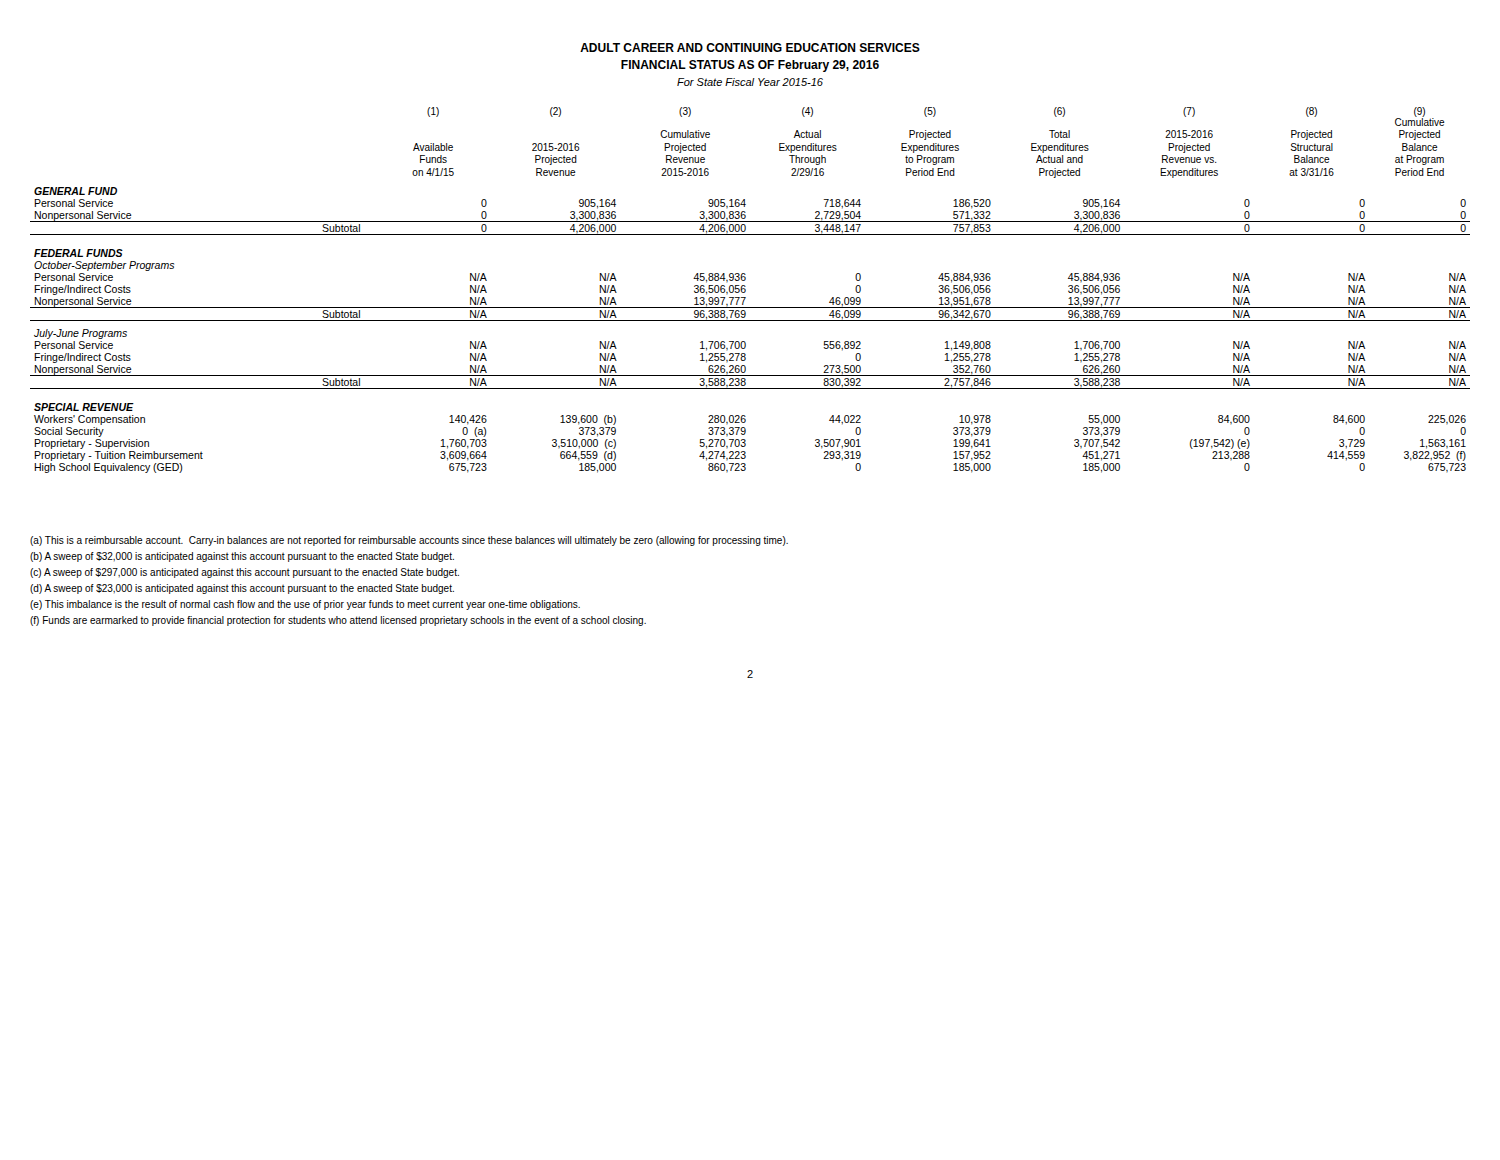ADULT CAREER AND CONTINUING EDUCATION SERVICES
FINANCIAL STATUS AS OF February 29, 2016
For State Fiscal Year 2015-16
| | | (1) | (2) | (3) | (4) | (5) | (6) | (7) | (8) | (9) |
| | | | | | | | | | | Cumulative |
| | | | | Cumulative | Actual | Projected | Total | 2015-2016 | Projected | Projected |
| | | Available | 2015-2016 | Projected | Expenditures | Expenditures | Expenditures | Projected | Structural | Balance |
| | | Funds | Projected | Revenue | Through | to Program | Actual and | Revenue vs. | Balance | at Program |
| | | on 4/1/15 | Revenue | 2015-2016 | 2/29/16 | Period End | Projected | Expenditures | at 3/31/16 | Period End |
| GENERAL FUND |
| Personal Service | | 0 | 905,164 | 905,164 | 718,644 | 186,520 | 905,164 | 0 | 0 | 0 |
| Nonpersonal Service | | 0 | 3,300,836 | 3,300,836 | 2,729,504 | 571,332 | 3,300,836 | 0 | 0 | 0 |
| | Subtotal | 0 | 4,206,000 | 4,206,000 | 3,448,147 | 757,853 | 4,206,000 | 0 | 0 | 0 |
| FEDERAL FUNDS |
| October-September Programs |
| Personal Service | | N/A | N/A | 45,884,936 | 0 | 45,884,936 | 45,884,936 | N/A | N/A | N/A |
| Fringe/Indirect Costs | | N/A | N/A | 36,506,056 | 0 | 36,506,056 | 36,506,056 | N/A | N/A | N/A |
| Nonpersonal Service | | N/A | N/A | 13,997,777 | 46,099 | 13,951,678 | 13,997,777 | N/A | N/A | N/A |
| | Subtotal | N/A | N/A | 96,388,769 | 46,099 | 96,342,670 | 96,388,769 | N/A | N/A | N/A |
| July-June Programs |
| Personal Service | | N/A | N/A | 1,706,700 | 556,892 | 1,149,808 | 1,706,700 | N/A | N/A | N/A |
| Fringe/Indirect Costs | | N/A | N/A | 1,255,278 | 0 | 1,255,278 | 1,255,278 | N/A | N/A | N/A |
| Nonpersonal Service | | N/A | N/A | 626,260 | 273,500 | 352,760 | 626,260 | N/A | N/A | N/A |
| | Subtotal | N/A | N/A | 3,588,238 | 830,392 | 2,757,846 | 3,588,238 | N/A | N/A | N/A |
| SPECIAL REVENUE |
| Workers' Compensation | | 140,426 | 139,600 (b) | 280,026 | 44,022 | 10,978 | 55,000 | 84,600 | 84,600 | 225,026 |
| Social Security | | 0 (a) | 373,379 | 373,379 | 0 | 373,379 | 373,379 | 0 | 0 | 0 |
| Proprietary - Supervision | | 1,760,703 | 3,510,000 (c) | 5,270,703 | 3,507,901 | 199,641 | 3,707,542 | (197,542) (e) | 3,729 | 1,563,161 |
| Proprietary - Tuition Reimbursement | | 3,609,664 | 664,559 (d) | 4,274,223 | 293,319 | 157,952 | 451,271 | 213,288 | 414,559 | 3,822,952 (f) |
| High School Equivalency (GED) | | 675,723 | 185,000 | 860,723 | 0 | 185,000 | 185,000 | 0 | 0 | 675,723 |
(a) This is a reimbursable account. Carry-in balances are not reported for reimbursable accounts since these balances will ultimately be zero (allowing for processing time).
(b) A sweep of $32,000 is anticipated against this account pursuant to the enacted State budget.
(c) A sweep of $297,000 is anticipated against this account pursuant to the enacted State budget.
(d) A sweep of $23,000 is anticipated against this account pursuant to the enacted State budget.
(e) This imbalance is the result of normal cash flow and the use of prior year funds to meet current year one-time obligations.
(f) Funds are earmarked to provide financial protection for students who attend licensed proprietary schools in the event of a school closing.
2